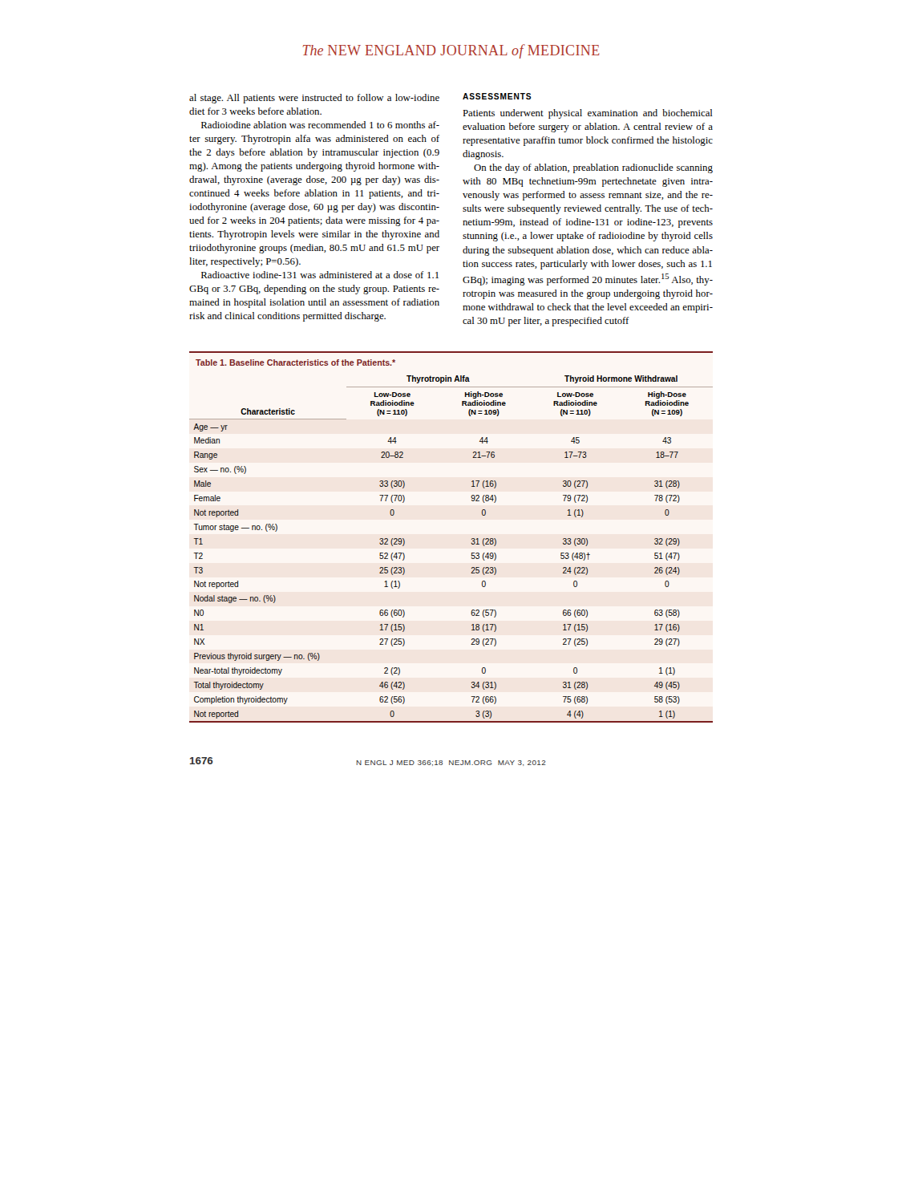The NEW ENGLAND JOURNAL of MEDICINE
al stage. All patients were instructed to follow a low-iodine diet for 3 weeks before ablation.
Radioiodine ablation was recommended 1 to 6 months after surgery. Thyrotropin alfa was administered on each of the 2 days before ablation by intramuscular injection (0.9 mg). Among the patients undergoing thyroid hormone withdrawal, thyroxine (average dose, 200 µg per day) was discontinued 4 weeks before ablation in 11 patients, and triiodothyronine (average dose, 60 µg per day) was discontinued for 2 weeks in 204 patients; data were missing for 4 patients. Thyrotropin levels were similar in the thyroxine and triiodothyronine groups (median, 80.5 mU and 61.5 mU per liter, respectively; P=0.56).
Radioactive iodine-131 was administered at a dose of 1.1 GBq or 3.7 GBq, depending on the study group. Patients remained in hospital isolation until an assessment of radiation risk and clinical conditions permitted discharge.
Assessments
Patients underwent physical examination and biochemical evaluation before surgery or ablation. A central review of a representative paraffin tumor block confirmed the histologic diagnosis.
On the day of ablation, preablation radionuclide scanning with 80 MBq technetium-99m pertechnetate given intravenously was performed to assess remnant size, and the results were subsequently reviewed centrally. The use of technetium-99m, instead of iodine-131 or iodine-123, prevents stunning (i.e., a lower uptake of radioiodine by thyroid cells during the subsequent ablation dose, which can reduce ablation success rates, particularly with lower doses, such as 1.1 GBq); imaging was performed 20 minutes later.15 Also, thyrotropin was measured in the group undergoing thyroid hormone withdrawal to check that the level exceeded an empirical 30 mU per liter, a prespecified cutoff
Table 1. Baseline Characteristics of the Patients.*
| Characteristic | Thyrotropin Alfa | Thyroid Hormone Withdrawal |
| --- | --- | --- |
| Low-Dose Radioiodine (N = 110) | High-Dose Radioiodine (N = 109) | Low-Dose Radioiodine (N = 110) | High-Dose Radioiodine (N = 109) |
| Age — yr | | | | |
| Median | 44 | 44 | 45 | 43 |
| Range | 20–82 | 21–76 | 17–73 | 18–77 |
| Sex — no. (%) | | | | |
| Male | 33 (30) | 17 (16) | 30 (27) | 31 (28) |
| Female | 77 (70) | 92 (84) | 79 (72) | 78 (72) |
| Not reported | 0 | 0 | 1 (1) | 0 |
| Tumor stage — no. (%) | | | | |
| T1 | 32 (29) | 31 (28) | 33 (30) | 32 (29) |
| T2 | 52 (47) | 53 (49) | 53 (48)† | 51 (47) |
| T3 | 25 (23) | 25 (23) | 24 (22) | 26 (24) |
| Not reported | 1 (1) | 0 | 0 | 0 |
| Nodal stage — no. (%) | | | | |
| N0 | 66 (60) | 62 (57) | 66 (60) | 63 (58) |
| N1 | 17 (15) | 18 (17) | 17 (15) | 17 (16) |
| NX | 27 (25) | 29 (27) | 27 (25) | 29 (27) |
| Previous thyroid surgery — no. (%) | | | | |
| Near-total thyroidectomy | 2 (2) | 0 | 0 | 1 (1) |
| Total thyroidectomy | 46 (42) | 34 (31) | 31 (28) | 49 (45) |
| Completion thyroidectomy | 62 (56) | 72 (66) | 75 (68) | 58 (53) |
| Not reported | 0 | 3 (3) | 4 (4) | 1 (1) |
1676
n engl j med 366;18 nejm.org may 3, 2012